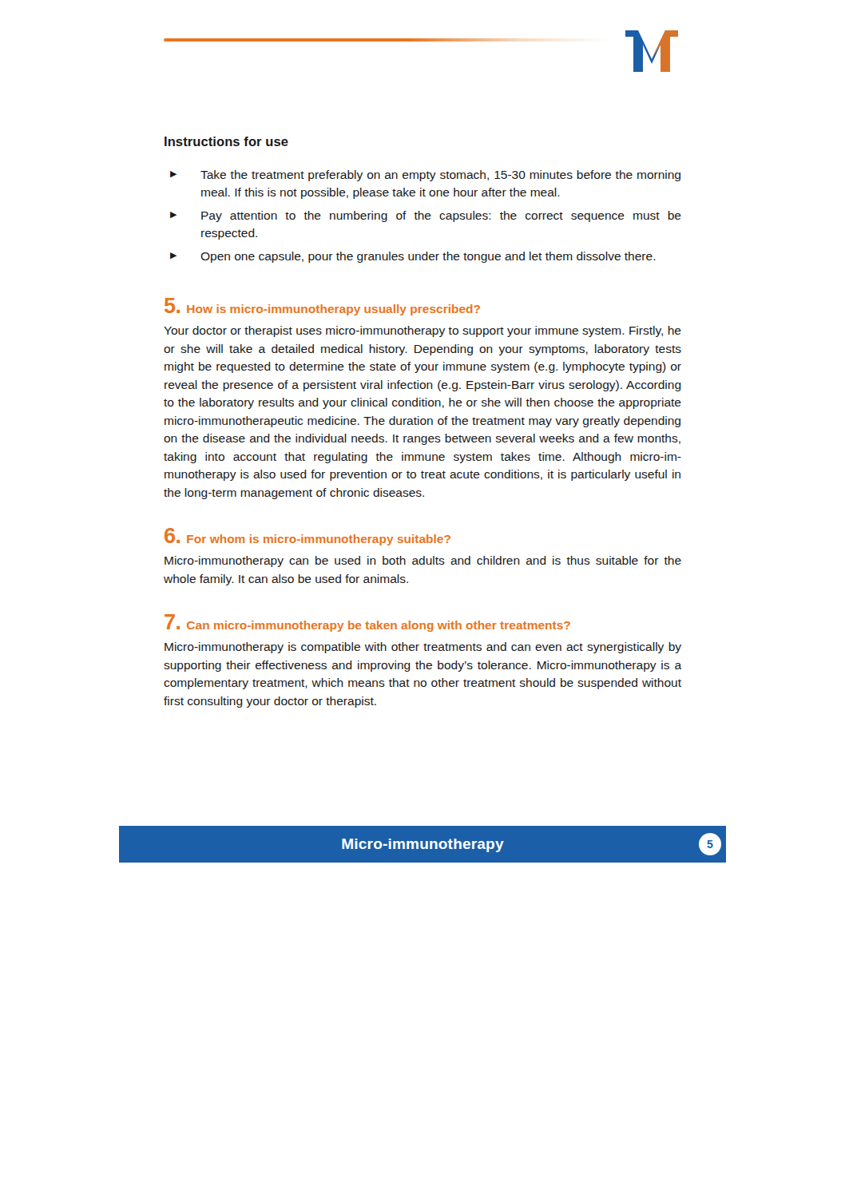Instructions for use
Take the treatment preferably on an empty stomach, 15-30 minutes before the morning meal. If this is not possible, please take it one hour after the meal.
Pay attention to the numbering of the capsules: the correct sequence must be respected.
Open one capsule, pour the granules under the tongue and let them dissolve there.
5. How is micro-immunotherapy usually prescribed?
Your doctor or therapist uses micro-immunotherapy to support your immune system. Firstly, he or she will take a detailed medical history. Depending on your symptoms, laboratory tests might be requested to determine the state of your immune system (e.g. lymphocyte typing) or reveal the presence of a persistent viral infection (e.g. Epstein-Barr virus serology). According to the laboratory results and your clinical condition, he or she will then choose the appropriate micro-immunotherapeutic medicine. The duration of the treatment may vary greatly depending on the disease and the individual needs. It ranges between several weeks and a few months, taking into account that regulating the immune system takes time. Although micro-immunotherapy is also used for prevention or to treat acute conditions, it is particularly useful in the long-term management of chronic diseases.
6. For whom is micro-immunotherapy suitable?
Micro-immunotherapy can be used in both adults and children and is thus suitable for the whole family. It can also be used for animals.
7. Can micro-immunotherapy be taken along with other treatments?
Micro-immunotherapy is compatible with other treatments and can even act synergistically by supporting their effectiveness and improving the body’s tolerance. Micro-immunotherapy is a complementary treatment, which means that no other treatment should be suspended without first consulting your doctor or therapist.
Micro-immunotherapy
5